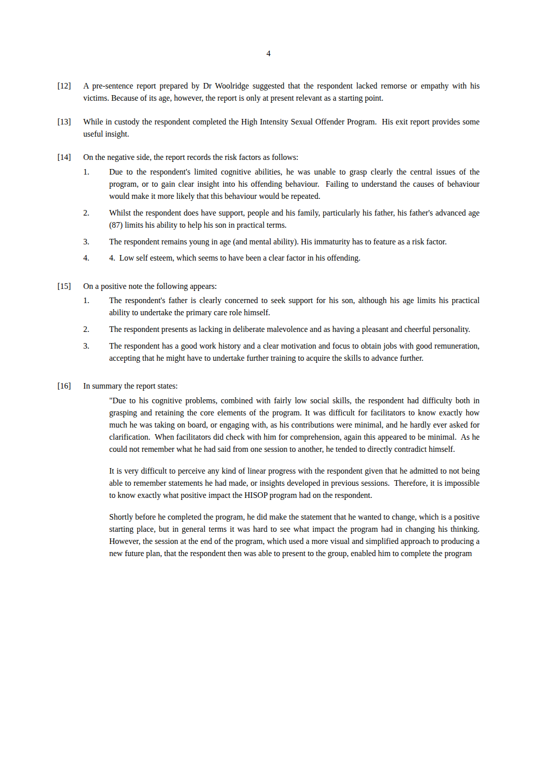4
[12]
A pre-sentence report prepared by Dr Woolridge suggested that the respondent lacked remorse or empathy with his victims. Because of its age, however, the report is only at present relevant as a starting point.
[13]
While in custody the respondent completed the High Intensity Sexual Offender Program. His exit report provides some useful insight.
[14]
On the negative side, the report records the risk factors as follows:
1. Due to the respondent's limited cognitive abilities, he was unable to grasp clearly the central issues of the program, or to gain clear insight into his offending behaviour. Failing to understand the causes of behaviour would make it more likely that this behaviour would be repeated.
2. Whilst the respondent does have support, people and his family, particularly his father, his father's advanced age (87) limits his ability to help his son in practical terms.
3. The respondent remains young in age (and mental ability). His immaturity has to feature as a risk factor.
4. 4. Low self esteem, which seems to have been a clear factor in his offending.
[15]
On a positive note the following appears:
1. The respondent's father is clearly concerned to seek support for his son, although his age limits his practical ability to undertake the primary care role himself.
2. The respondent presents as lacking in deliberate malevolence and as having a pleasant and cheerful personality.
3. The respondent has a good work history and a clear motivation and focus to obtain jobs with good remuneration, accepting that he might have to undertake further training to acquire the skills to advance further.
[16]
In summary the report states:
"Due to his cognitive problems, combined with fairly low social skills, the respondent had difficulty both in grasping and retaining the core elements of the program. It was difficult for facilitators to know exactly how much he was taking on board, or engaging with, as his contributions were minimal, and he hardly ever asked for clarification. When facilitators did check with him for comprehension, again this appeared to be minimal. As he could not remember what he had said from one session to another, he tended to directly contradict himself.
It is very difficult to perceive any kind of linear progress with the respondent given that he admitted to not being able to remember statements he had made, or insights developed in previous sessions. Therefore, it is impossible to know exactly what positive impact the HISOP program had on the respondent.
Shortly before he completed the program, he did make the statement that he wanted to change, which is a positive starting place, but in general terms it was hard to see what impact the program had in changing his thinking. However, the session at the end of the program, which used a more visual and simplified approach to producing a new future plan, that the respondent then was able to present to the group, enabled him to complete the program